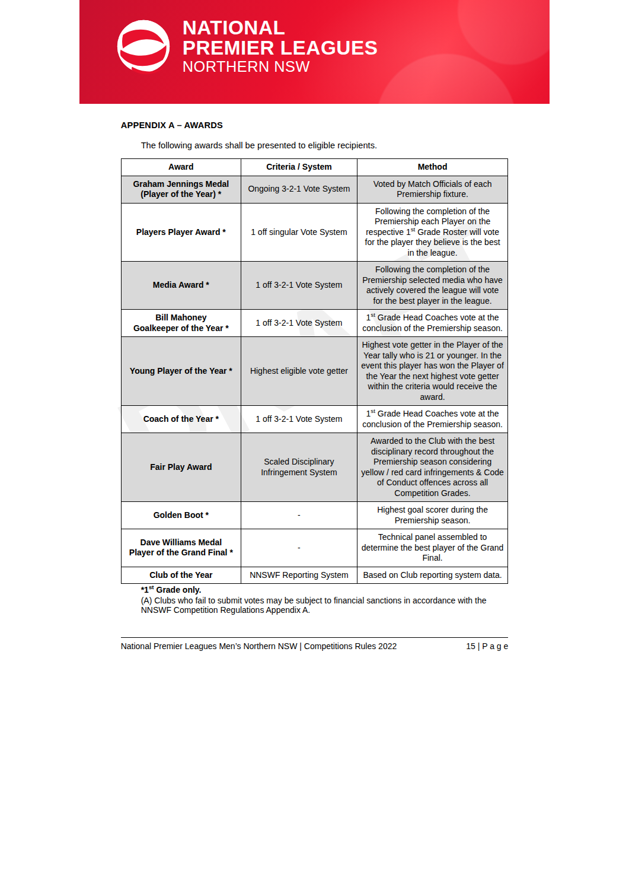NATIONAL PREMIER LEAGUES NORTHERN NSW
DRAFT
APPENDIX A – AWARDS
The following awards shall be presented to eligible recipients.
| Award | Criteria / System | Method |
| --- | --- | --- |
| Graham Jennings Medal (Player of the Year) * | Ongoing 3-2-1 Vote System | Voted by Match Officials of each Premiership fixture. |
| Players Player Award * | 1 off singular Vote System | Following the completion of the Premiership each Player on the respective 1 st Grade Roster will vote for the player they believe is the best in the league. |
| Media Award * | 1 off 3-2-1 Vote System | Following the completion of the Premiership selected media who have actively covered the league will vote for the best player in the league. |
| Bill Mahoney Goalkeeper of the Year * | 1 off 3-2-1 Vote System | 1 st Grade Head Coaches vote at the conclusion of the Premiership season. |
| Young Player of the Year * | Highest eligible vote getter | Highest vote getter in the Player of the Year tally who is 21 or younger. In the event this player has won the Player of the Year the next highest vote getter within the criteria would receive the award. |
| Coach of the Year * | 1 off 3-2-1 Vote System | 1 st Grade Head Coaches vote at the conclusion of the Premiership season. |
| Fair Play Award | Scaled Disciplinary Infringement System | Awarded to the Club with the best disciplinary record throughout the Premiership season considering yellow / red card infringements & Code of Conduct offences across all Competition Grades. |
| Golden Boot * | - | Highest goal scorer during the Premiership season. |
| Dave Williams Medal Player of the Grand Final * | - | Technical panel assembled to determine the best player of the Grand Final. |
| Club of the Year | NNSWF Reporting System | Based on Club reporting system data. |
*1st Grade only.
(A) Clubs who fail to submit votes may be subject to financial sanctions in accordance with the NNSWF Competition Regulations Appendix A.
National Premier Leagues Men’s Northern NSW | Competitions Rules 2022
15 | P a g e